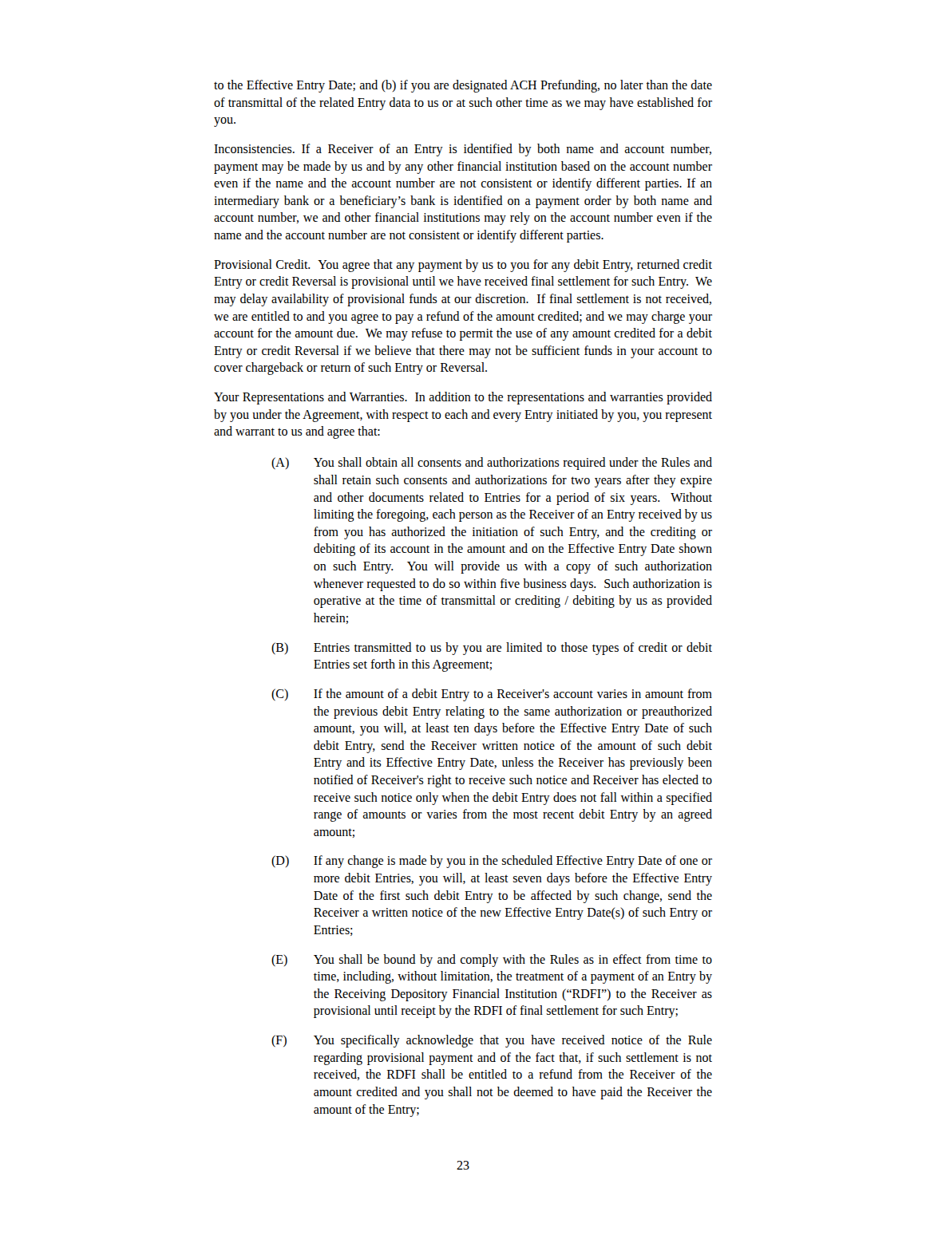to the Effective Entry Date; and (b) if you are designated ACH Prefunding, no later than the date of transmittal of the related Entry data to us or at such other time as we may have established for you.
Inconsistencies. If a Receiver of an Entry is identified by both name and account number, payment may be made by us and by any other financial institution based on the account number even if the name and the account number are not consistent or identify different parties. If an intermediary bank or a beneficiary’s bank is identified on a payment order by both name and account number, we and other financial institutions may rely on the account number even if the name and the account number are not consistent or identify different parties.
Provisional Credit. You agree that any payment by us to you for any debit Entry, returned credit Entry or credit Reversal is provisional until we have received final settlement for such Entry. We may delay availability of provisional funds at our discretion. If final settlement is not received, we are entitled to and you agree to pay a refund of the amount credited; and we may charge your account for the amount due. We may refuse to permit the use of any amount credited for a debit Entry or credit Reversal if we believe that there may not be sufficient funds in your account to cover chargeback or return of such Entry or Reversal.
Your Representations and Warranties. In addition to the representations and warranties provided by you under the Agreement, with respect to each and every Entry initiated by you, you represent and warrant to us and agree that:
(A) You shall obtain all consents and authorizations required under the Rules and shall retain such consents and authorizations for two years after they expire and other documents related to Entries for a period of six years. Without limiting the foregoing, each person as the Receiver of an Entry received by us from you has authorized the initiation of such Entry, and the crediting or debiting of its account in the amount and on the Effective Entry Date shown on such Entry. You will provide us with a copy of such authorization whenever requested to do so within five business days. Such authorization is operative at the time of transmittal or crediting / debiting by us as provided herein;
(B) Entries transmitted to us by you are limited to those types of credit or debit Entries set forth in this Agreement;
(C) If the amount of a debit Entry to a Receiver's account varies in amount from the previous debit Entry relating to the same authorization or preauthorized amount, you will, at least ten days before the Effective Entry Date of such debit Entry, send the Receiver written notice of the amount of such debit Entry and its Effective Entry Date, unless the Receiver has previously been notified of Receiver's right to receive such notice and Receiver has elected to receive such notice only when the debit Entry does not fall within a specified range of amounts or varies from the most recent debit Entry by an agreed amount;
(D) If any change is made by you in the scheduled Effective Entry Date of one or more debit Entries, you will, at least seven days before the Effective Entry Date of the first such debit Entry to be affected by such change, send the Receiver a written notice of the new Effective Entry Date(s) of such Entry or Entries;
(E) You shall be bound by and comply with the Rules as in effect from time to time, including, without limitation, the treatment of a payment of an Entry by the Receiving Depository Financial Institution (“RDFI”) to the Receiver as provisional until receipt by the RDFI of final settlement for such Entry;
(F) You specifically acknowledge that you have received notice of the Rule regarding provisional payment and of the fact that, if such settlement is not received, the RDFI shall be entitled to a refund from the Receiver of the amount credited and you shall not be deemed to have paid the Receiver the amount of the Entry;
23